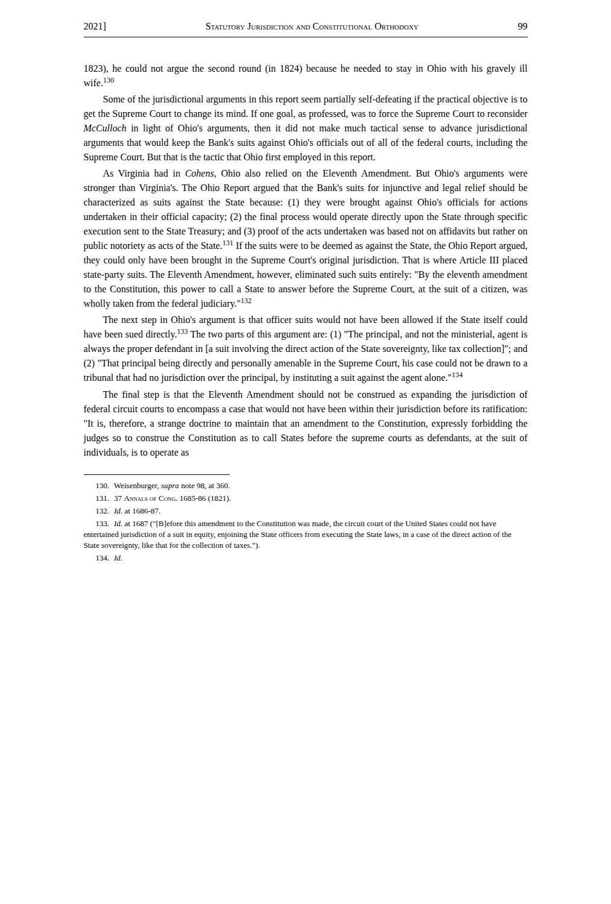2021] Statutory Jurisdiction and Constitutional Orthodoxy 99
1823), he could not argue the second round (in 1824) because he needed to stay in Ohio with his gravely ill wife.130
Some of the jurisdictional arguments in this report seem partially self-defeating if the practical objective is to get the Supreme Court to change its mind. If one goal, as professed, was to force the Supreme Court to reconsider McCulloch in light of Ohio's arguments, then it did not make much tactical sense to advance jurisdictional arguments that would keep the Bank's suits against Ohio's officials out of all of the federal courts, including the Supreme Court. But that is the tactic that Ohio first employed in this report.
As Virginia had in Cohens, Ohio also relied on the Eleventh Amendment. But Ohio's arguments were stronger than Virginia's. The Ohio Report argued that the Bank's suits for injunctive and legal relief should be characterized as suits against the State because: (1) they were brought against Ohio's officials for actions undertaken in their official capacity; (2) the final process would operate directly upon the State through specific execution sent to the State Treasury; and (3) proof of the acts undertaken was based not on affidavits but rather on public notoriety as acts of the State.131 If the suits were to be deemed as against the State, the Ohio Report argued, they could only have been brought in the Supreme Court's original jurisdiction. That is where Article III placed state-party suits. The Eleventh Amendment, however, eliminated such suits entirely: "By the eleventh amendment to the Constitution, this power to call a State to answer before the Supreme Court, at the suit of a citizen, was wholly taken from the federal judiciary."132
The next step in Ohio's argument is that officer suits would not have been allowed if the State itself could have been sued directly.133 The two parts of this argument are: (1) "The principal, and not the ministerial, agent is always the proper defendant in [a suit involving the direct action of the State sovereignty, like tax collection]"; and (2) "That principal being directly and personally amenable in the Supreme Court, his case could not be drawn to a tribunal that had no jurisdiction over the principal, by instituting a suit against the agent alone."134
The final step is that the Eleventh Amendment should not be construed as expanding the jurisdiction of federal circuit courts to encompass a case that would not have been within their jurisdiction before its ratification: "It is, therefore, a strange doctrine to maintain that an amendment to the Constitution, expressly forbidding the judges so to construe the Constitution as to call States before the supreme courts as defendants, at the suit of individuals, is to operate as
130. Weisenburger, supra note 98, at 360.
131. 37 Annals of Cong. 1685-86 (1821).
132. Id. at 1686-87.
133. Id. at 1687 ("[B]efore this amendment to the Constitution was made, the circuit court of the United States could not have entertained jurisdiction of a suit in equity, enjoining the State officers from executing the State laws, in a case of the direct action of the State sovereignty, like that for the collection of taxes.").
134. Id.